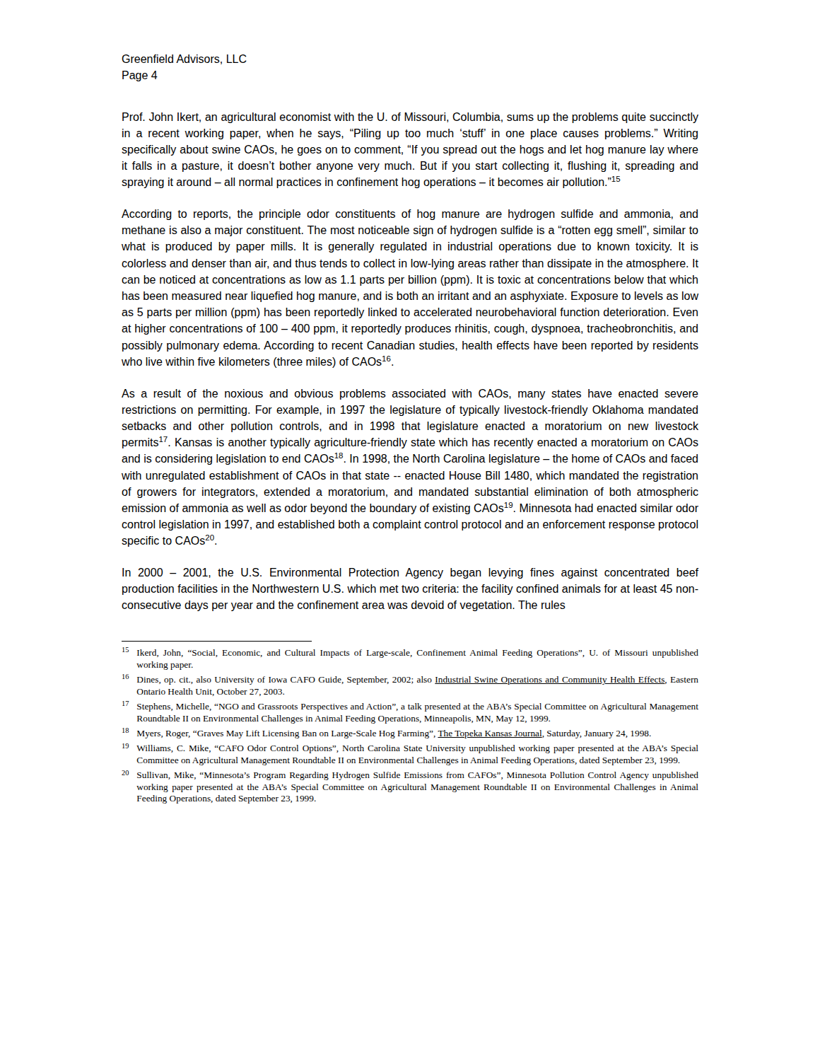Greenfield Advisors, LLC
Page 4
Prof. John Ikert, an agricultural economist with the U. of Missouri, Columbia, sums up the problems quite succinctly in a recent working paper, when he says, “Piling up too much ‘stuff’ in one place causes problems.” Writing specifically about swine CAOs, he goes on to comment, “If you spread out the hogs and let hog manure lay where it falls in a pasture, it doesn’t bother anyone very much. But if you start collecting it, flushing it, spreading and spraying it around – all normal practices in confinement hog operations – it becomes air pollution.”15
According to reports, the principle odor constituents of hog manure are hydrogen sulfide and ammonia, and methane is also a major constituent. The most noticeable sign of hydrogen sulfide is a “rotten egg smell”, similar to what is produced by paper mills. It is generally regulated in industrial operations due to known toxicity. It is colorless and denser than air, and thus tends to collect in low-lying areas rather than dissipate in the atmosphere. It can be noticed at concentrations as low as 1.1 parts per billion (ppm). It is toxic at concentrations below that which has been measured near liquefied hog manure, and is both an irritant and an asphyxiate. Exposure to levels as low as 5 parts per million (ppm) has been reportedly linked to accelerated neurobehavioral function deterioration. Even at higher concentrations of 100 – 400 ppm, it reportedly produces rhinitis, cough, dyspnoea, tracheobronchitis, and possibly pulmonary edema. According to recent Canadian studies, health effects have been reported by residents who live within five kilometers (three miles) of CAOs16.
As a result of the noxious and obvious problems associated with CAOs, many states have enacted severe restrictions on permitting. For example, in 1997 the legislature of typically livestock-friendly Oklahoma mandated setbacks and other pollution controls, and in 1998 that legislature enacted a moratorium on new livestock permits17. Kansas is another typically agriculture-friendly state which has recently enacted a moratorium on CAOs and is considering legislation to end CAOs18. In 1998, the North Carolina legislature – the home of CAOs and faced with unregulated establishment of CAOs in that state -- enacted House Bill 1480, which mandated the registration of growers for integrators, extended a moratorium, and mandated substantial elimination of both atmospheric emission of ammonia as well as odor beyond the boundary of existing CAOs19. Minnesota had enacted similar odor control legislation in 1997, and established both a complaint control protocol and an enforcement response protocol specific to CAOs20.
In 2000 – 2001, the U.S. Environmental Protection Agency began levying fines against concentrated beef production facilities in the Northwestern U.S. which met two criteria: the facility confined animals for at least 45 non-consecutive days per year and the confinement area was devoid of vegetation. The rules
Ikerd, John, “Social, Economic, and Cultural Impacts of Large-scale, Confinement Animal Feeding Operations”, U. of Missouri unpublished working paper.
Dines, op. cit., also University of Iowa CAFO Guide, September, 2002; also Industrial Swine Operations and Community Health Effects, Eastern Ontario Health Unit, October 27, 2003.
Stephens, Michelle, “NGO and Grassroots Perspectives and Action”, a talk presented at the ABA’s Special Committee on Agricultural Management Roundtable II on Environmental Challenges in Animal Feeding Operations, Minneapolis, MN, May 12, 1999.
Myers, Roger, “Graves May Lift Licensing Ban on Large-Scale Hog Farming”, The Topeka Kansas Journal, Saturday, January 24, 1998.
Williams, C. Mike, “CAFO Odor Control Options”, North Carolina State University unpublished working paper presented at the ABA’s Special Committee on Agricultural Management Roundtable II on Environmental Challenges in Animal Feeding Operations, dated September 23, 1999.
Sullivan, Mike, “Minnesota’s Program Regarding Hydrogen Sulfide Emissions from CAFOs”, Minnesota Pollution Control Agency unpublished working paper presented at the ABA’s Special Committee on Agricultural Management Roundtable II on Environmental Challenges in Animal Feeding Operations, dated September 23, 1999.